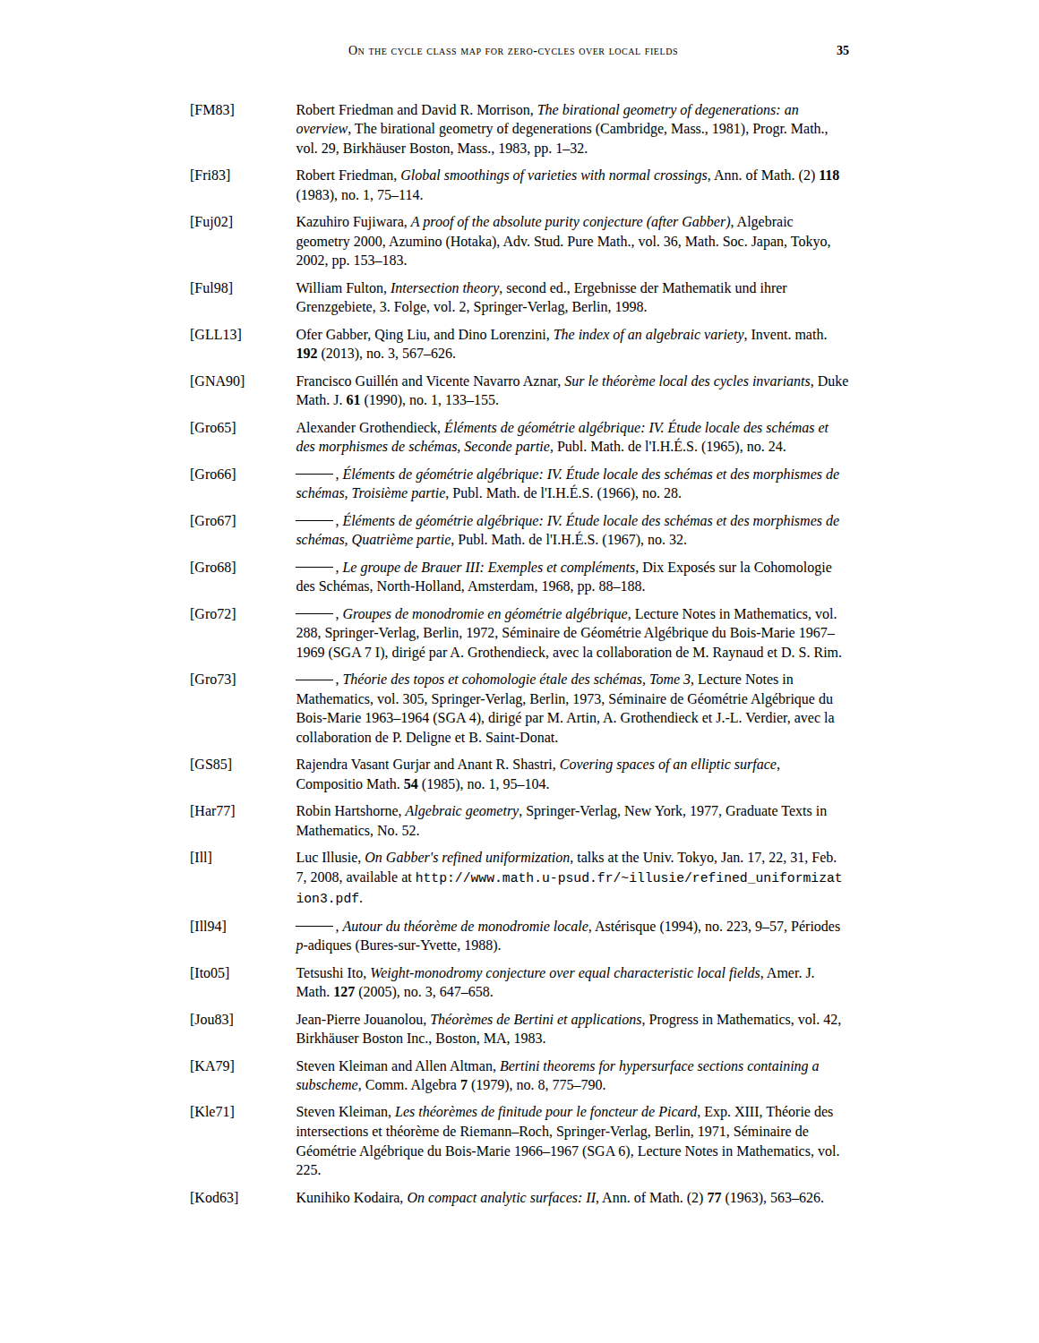On the cycle class map for zero-cycles over local fields 35
[FM83]
Robert Friedman and David R. Morrison, The birational geometry of degenerations: an overview, The birational geometry of degenerations (Cambridge, Mass., 1981), Progr. Math., vol. 29, Birkhäuser Boston, Mass., 1983, pp. 1–32.
[Fri83]
Robert Friedman, Global smoothings of varieties with normal crossings, Ann. of Math. (2) 118 (1983), no. 1, 75–114.
[Fuj02]
Kazuhiro Fujiwara, A proof of the absolute purity conjecture (after Gabber), Algebraic geometry 2000, Azumino (Hotaka), Adv. Stud. Pure Math., vol. 36, Math. Soc. Japan, Tokyo, 2002, pp. 153–183.
[Ful98]
William Fulton, Intersection theory, second ed., Ergebnisse der Mathematik und ihrer Grenzgebiete, 3. Folge, vol. 2, Springer-Verlag, Berlin, 1998.
[GLL13]
Ofer Gabber, Qing Liu, and Dino Lorenzini, The index of an algebraic variety, Invent. math. 192 (2013), no. 3, 567–626.
[GNA90]
Francisco Guillén and Vicente Navarro Aznar, Sur le théorème local des cycles invariants, Duke Math. J. 61 (1990), no. 1, 133–155.
[Gro65]
Alexander Grothendieck, Éléments de géométrie algébrique: IV. Étude locale des schémas et des morphismes de schémas, Seconde partie, Publ. Math. de l'I.H.É.S. (1965), no. 24.
[Gro66]
, Éléments de géométrie algébrique: IV. Étude locale des schémas et des morphismes de schémas, Troisième partie, Publ. Math. de l'I.H.É.S. (1966), no. 28.
[Gro67]
, Éléments de géométrie algébrique: IV. Étude locale des schémas et des morphismes de schémas, Quatrième partie, Publ. Math. de l'I.H.É.S. (1967), no. 32.
[Gro68]
, Le groupe de Brauer III: Exemples et compléments, Dix Exposés sur la Cohomologie des Schémas, North-Holland, Amsterdam, 1968, pp. 88–188.
[Gro72]
, Groupes de monodromie en géométrie algébrique, Lecture Notes in Mathematics, vol. 288, Springer-Verlag, Berlin, 1972, Séminaire de Géométrie Algébrique du Bois-Marie 1967–1969 (SGA 7 I), dirigé par A. Grothendieck, avec la collaboration de M. Raynaud et D. S. Rim.
[Gro73]
, Théorie des topos et cohomologie étale des schémas, Tome 3, Lecture Notes in Mathematics, vol. 305, Springer-Verlag, Berlin, 1973, Séminaire de Géométrie Algébrique du Bois-Marie 1963–1964 (SGA 4), dirigé par M. Artin, A. Grothendieck et J.-L. Verdier, avec la collaboration de P. Deligne et B. Saint-Donat.
[GS85]
Rajendra Vasant Gurjar and Anant R. Shastri, Covering spaces of an elliptic surface, Compositio Math. 54 (1985), no. 1, 95–104.
[Har77]
Robin Hartshorne, Algebraic geometry, Springer-Verlag, New York, 1977, Graduate Texts in Mathematics, No. 52.
[Ill]
Luc Illusie, On Gabber's refined uniformization, talks at the Univ. Tokyo, Jan. 17, 22, 31, Feb. 7, 2008, available at http://www.math.u-psud.fr/~illusie/refined_uniformization3.pdf.
[Ill94]
, Autour du théorème de monodromie locale, Astérisque (1994), no. 223, 9–57, Périodes p-adiques (Bures-sur-Yvette, 1988).
[Ito05]
Tetsushi Ito, Weight-monodromy conjecture over equal characteristic local fields, Amer. J. Math. 127 (2005), no. 3, 647–658.
[Jou83]
Jean-Pierre Jouanolou, Théorèmes de Bertini et applications, Progress in Mathematics, vol. 42, Birkhäuser Boston Inc., Boston, MA, 1983.
[KA79]
Steven Kleiman and Allen Altman, Bertini theorems for hypersurface sections containing a subscheme, Comm. Algebra 7 (1979), no. 8, 775–790.
[Kle71]
Steven Kleiman, Les théorèmes de finitude pour le foncteur de Picard, Exp. XIII, Théorie des intersections et théorème de Riemann–Roch, Springer-Verlag, Berlin, 1971, Séminaire de Géométrie Algébrique du Bois-Marie 1966–1967 (SGA 6), Lecture Notes in Mathematics, vol. 225.
[Kod63]
Kunihiko Kodaira, On compact analytic surfaces: II, Ann. of Math. (2) 77 (1963), 563–626.